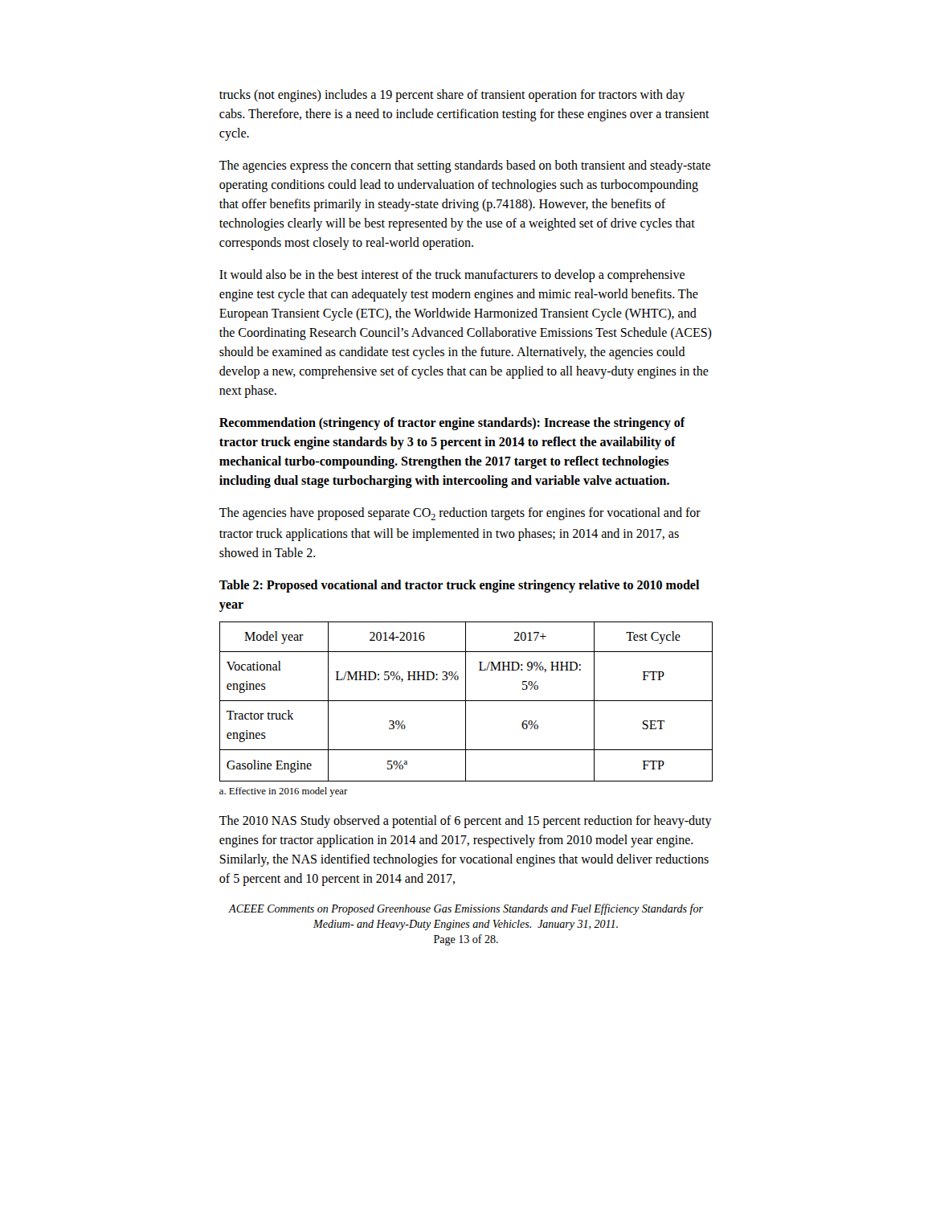trucks (not engines) includes a 19 percent share of transient operation for tractors with day cabs. Therefore, there is a need to include certification testing for these engines over a transient cycle.
The agencies express the concern that setting standards based on both transient and steady-state operating conditions could lead to undervaluation of technologies such as turbocompounding that offer benefits primarily in steady-state driving (p.74188). However, the benefits of technologies clearly will be best represented by the use of a weighted set of drive cycles that corresponds most closely to real-world operation.
It would also be in the best interest of the truck manufacturers to develop a comprehensive engine test cycle that can adequately test modern engines and mimic real-world benefits. The European Transient Cycle (ETC), the Worldwide Harmonized Transient Cycle (WHTC), and the Coordinating Research Council’s Advanced Collaborative Emissions Test Schedule (ACES) should be examined as candidate test cycles in the future. Alternatively, the agencies could develop a new, comprehensive set of cycles that can be applied to all heavy-duty engines in the next phase.
Recommendation (stringency of tractor engine standards): Increase the stringency of tractor truck engine standards by 3 to 5 percent in 2014 to reflect the availability of mechanical turbo-compounding. Strengthen the 2017 target to reflect technologies including dual stage turbocharging with intercooling and variable valve actuation.
The agencies have proposed separate CO2 reduction targets for engines for vocational and for tractor truck applications that will be implemented in two phases; in 2014 and in 2017, as showed in Table 2.
Table 2: Proposed vocational and tractor truck engine stringency relative to 2010 model year
| Model year | 2014-2016 | 2017+ | Test Cycle |
| Vocational engines | L/MHD: 5%, HHD: 3% | L/MHD: 9%, HHD: 5% | FTP |
| Tractor truck engines | 3% | 6% | SET |
| Gasoline Engine | 5% a | | FTP |
a. Effective in 2016 model year
The 2010 NAS Study observed a potential of 6 percent and 15 percent reduction for heavy-duty engines for tractor application in 2014 and 2017, respectively from 2010 model year engine. Similarly, the NAS identified technologies for vocational engines that would deliver reductions of 5 percent and 10 percent in 2014 and 2017,
ACEEE Comments on Proposed Greenhouse Gas Emissions Standards and Fuel Efficiency Standards for Medium- and Heavy-Duty Engines and Vehicles. January 31, 2011.
Page 13 of 28.